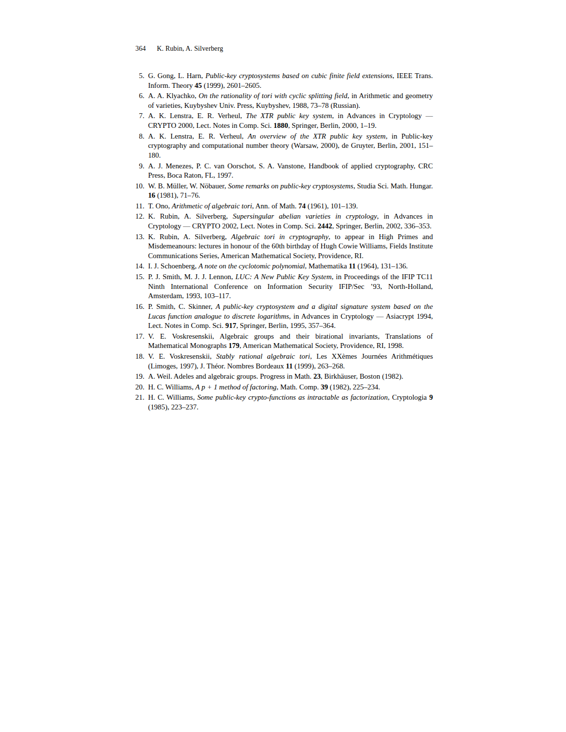364 K. Rubin, A. Silverberg
5. G. Gong, L. Harn, Public-key cryptosystems based on cubic finite field extensions, IEEE Trans. Inform. Theory 45 (1999), 2601–2605.
6. A. A. Klyachko, On the rationality of tori with cyclic splitting field, in Arithmetic and geometry of varieties, Kuybyshev Univ. Press, Kuybyshev, 1988, 73–78 (Russian).
7. A. K. Lenstra, E. R. Verheul, The XTR public key system, in Advances in Cryptology — CRYPTO 2000, Lect. Notes in Comp. Sci. 1880, Springer, Berlin, 2000, 1–19.
8. A. K. Lenstra, E. R. Verheul, An overview of the XTR public key system, in Public-key cryptography and computational number theory (Warsaw, 2000), de Gruyter, Berlin, 2001, 151–180.
9. A. J. Menezes, P. C. van Oorschot, S. A. Vanstone, Handbook of applied cryptography, CRC Press, Boca Raton, FL, 1997.
10. W. B. Müller, W. Nöbauer, Some remarks on public-key cryptosystems, Studia Sci. Math. Hungar. 16 (1981), 71–76.
11. T. Ono, Arithmetic of algebraic tori, Ann. of Math. 74 (1961), 101–139.
12. K. Rubin, A. Silverberg, Supersingular abelian varieties in cryptology, in Advances in Cryptology — CRYPTO 2002, Lect. Notes in Comp. Sci. 2442, Springer, Berlin, 2002, 336–353.
13. K. Rubin, A. Silverberg, Algebraic tori in cryptography, to appear in High Primes and Misdemeanours: lectures in honour of the 60th birthday of Hugh Cowie Williams, Fields Institute Communications Series, American Mathematical Society, Providence, RI.
14. I. J. Schoenberg, A note on the cyclotomic polynomial, Mathematika 11 (1964), 131–136.
15. P. J. Smith, M. J. J. Lennon, LUC: A New Public Key System, in Proceedings of the IFIP TC11 Ninth International Conference on Information Security IFIP/Sec ’93, North-Holland, Amsterdam, 1993, 103–117.
16. P. Smith, C. Skinner, A public-key cryptosystem and a digital signature system based on the Lucas function analogue to discrete logarithms, in Advances in Cryptology — Asiacrypt 1994, Lect. Notes in Comp. Sci. 917, Springer, Berlin, 1995, 357–364.
17. V. E. Voskresenskii, Algebraic groups and their birational invariants, Translations of Mathematical Monographs 179, American Mathematical Society, Providence, RI, 1998.
18. V. E. Voskresenskii, Stably rational algebraic tori, Les XXèmes Journées Arithmétiques (Limoges, 1997), J. Théor. Nombres Bordeaux 11 (1999), 263–268.
19. A. Weil. Adeles and algebraic groups. Progress in Math. 23, Birkhäuser, Boston (1982).
20. H. C. Williams, A p + 1 method of factoring, Math. Comp. 39 (1982), 225–234.
21. H. C. Williams, Some public-key crypto-functions as intractable as factorization, Cryptologia 9 (1985), 223–237.